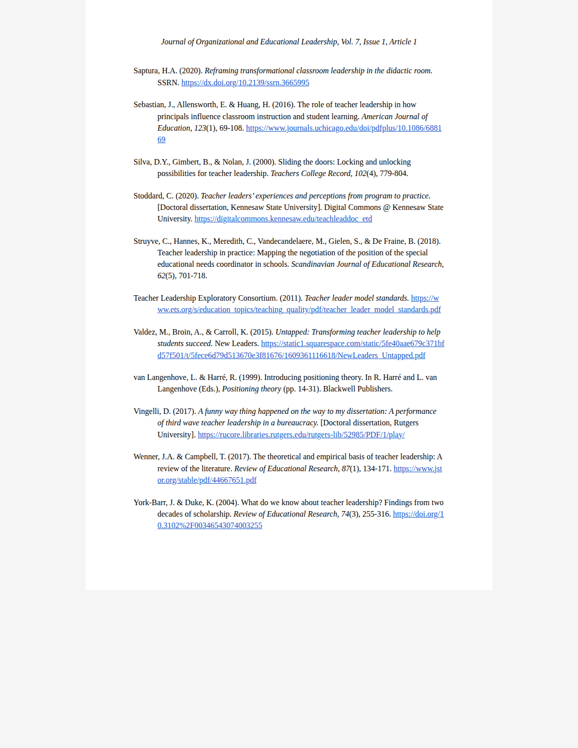Journal of Organizational and Educational Leadership, Vol. 7, Issue 1, Article 1
Saptura, H.A. (2020). Reframing transformational classroom leadership in the didactic room. SSRN. https://dx.doi.org/10.2139/ssrn.3665995
Sebastian, J., Allensworth, E. & Huang, H. (2016). The role of teacher leadership in how principals influence classroom instruction and student learning. American Journal of Education, 123(1), 69-108. https://www.journals.uchicago.edu/doi/pdfplus/10.1086/688169
Silva, D.Y., Gimbert, B., & Nolan, J. (2000). Sliding the doors: Locking and unlocking possibilities for teacher leadership. Teachers College Record, 102(4), 779-804.
Stoddard, C. (2020). Teacher leaders’ experiences and perceptions from program to practice. [Doctoral dissertation, Kennesaw State University]. Digital Commons @ Kennesaw State University. https://digitalcommons.kennesaw.edu/teachleaddoc_etd
Struyve, C., Hannes, K., Meredith, C., Vandecandelaere, M., Gielen, S., & De Fraine, B. (2018). Teacher leadership in practice: Mapping the negotiation of the position of the special educational needs coordinator in schools. Scandinavian Journal of Educational Research, 62(5), 701-718.
Teacher Leadership Exploratory Consortium. (2011). Teacher leader model standards. https://www.ets.org/s/education_topics/teaching_quality/pdf/teacher_leader_model_standards.pdf
Valdez, M., Broin, A., & Carroll, K. (2015). Untapped: Transforming teacher leadership to help students succeed. New Leaders. https://static1.squarespace.com/static/5fe40aae679c371bfd57f501/t/5fece6d79d513670e3f81676/1609361116618/NewLeaders_Untapped.pdf
van Langenhove, L. & Harré, R. (1999). Introducing positioning theory. In R. Harré and L. van Langenhove (Eds.), Positioning theory (pp. 14-31). Blackwell Publishers.
Vingelli, D. (2017). A funny way thing happened on the way to my dissertation: A performance of third wave teacher leadership in a bureaucracy. [Doctoral dissertation, Rutgers University]. https://rucore.libraries.rutgers.edu/rutgers-lib/52985/PDF/1/play/
Wenner, J.A. & Campbell, T. (2017). The theoretical and empirical basis of teacher leadership: A review of the literature. Review of Educational Research, 87(1), 134-171. https://www.jstor.org/stable/pdf/44667651.pdf
York-Barr, J. & Duke, K. (2004). What do we know about teacher leadership? Findings from two decades of scholarship. Review of Educational Research, 74(3), 255-316. https://doi.org/10.3102%2F00346543074003255